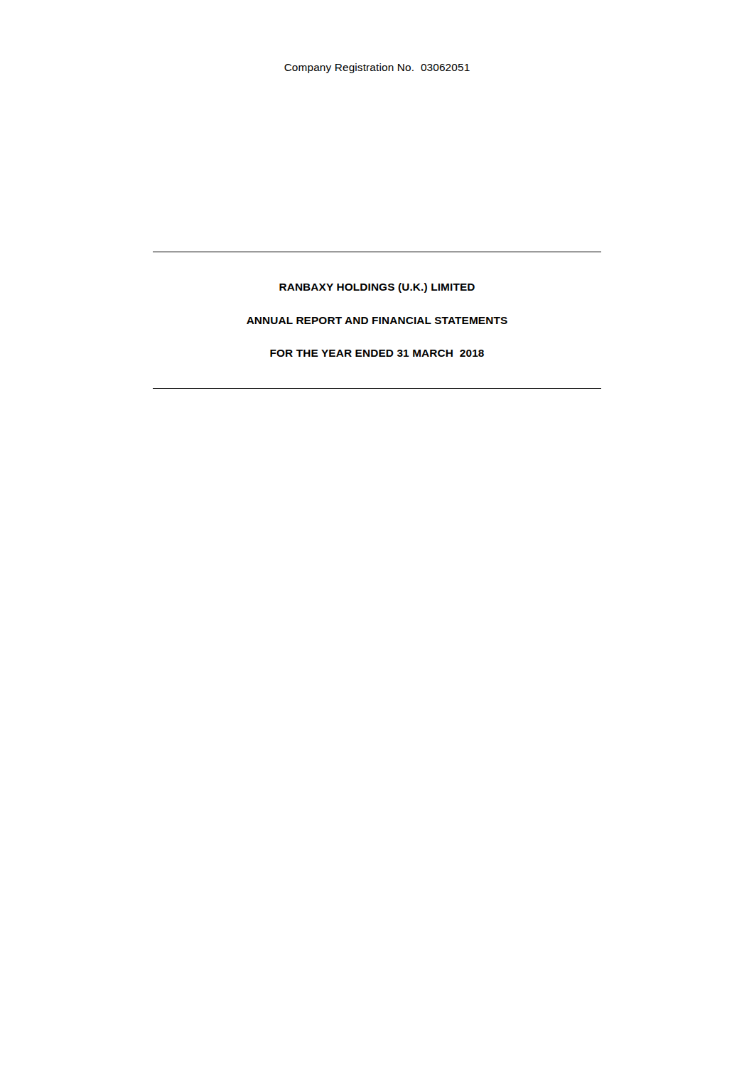Company Registration No. 03062051
RANBAXY HOLDINGS (U.K.) LIMITED
ANNUAL REPORT AND FINANCIAL STATEMENTS
FOR THE YEAR ENDED 31 MARCH 2018